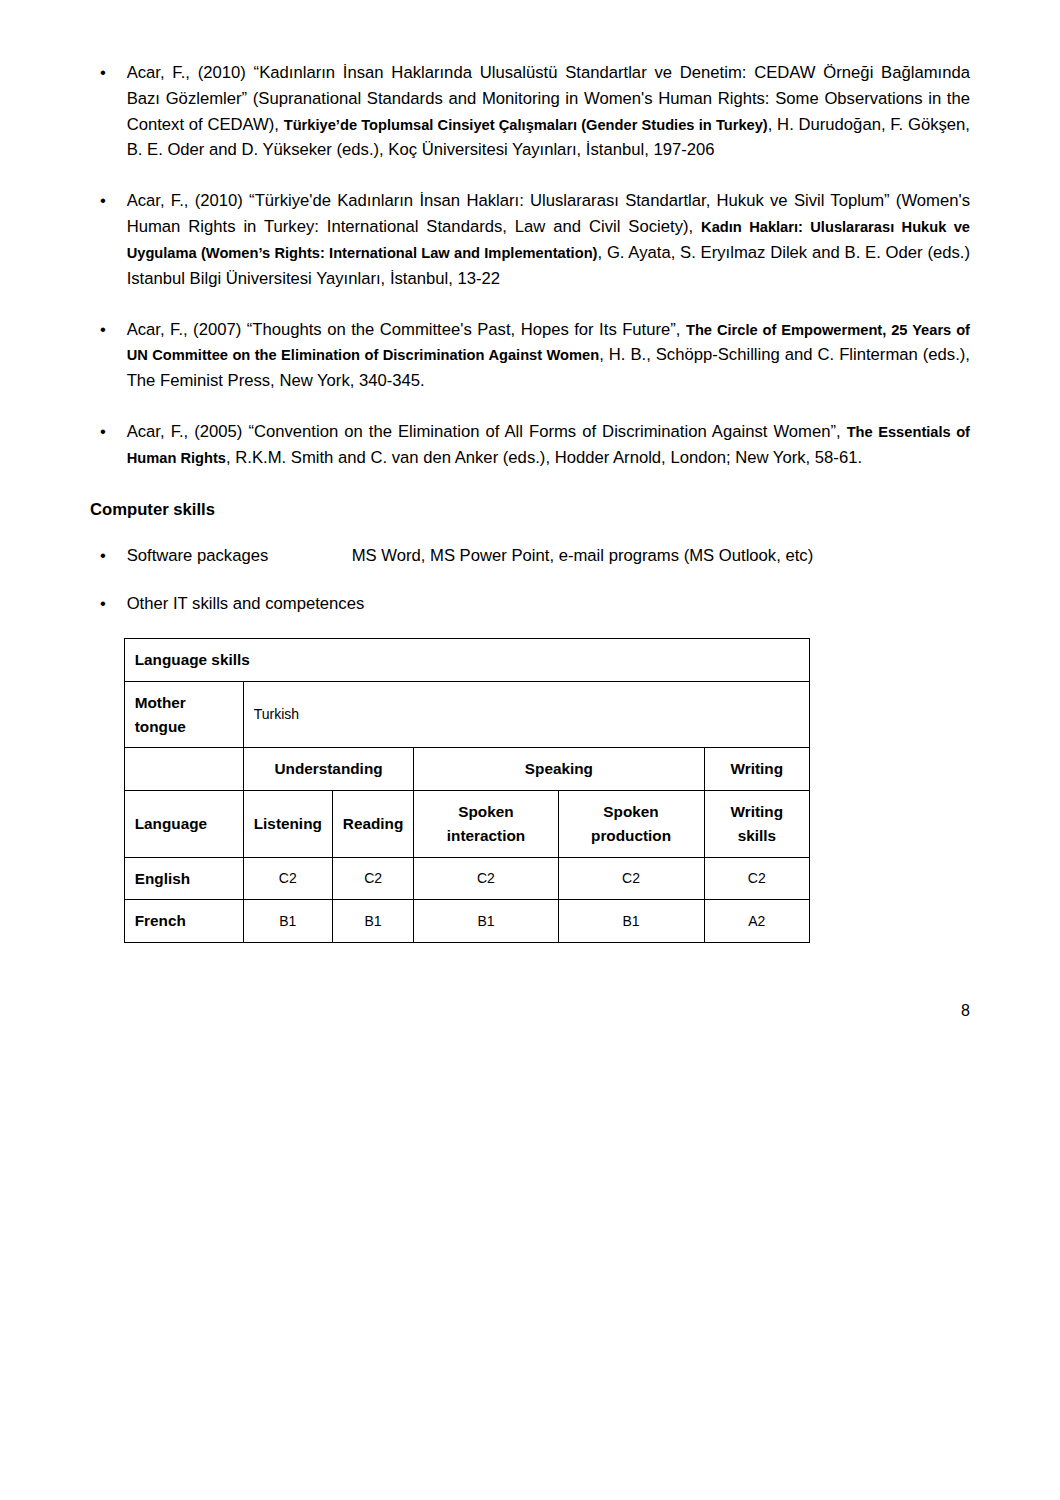Acar, F., (2010) “Kadınların İnsan Haklarında Ulusalüstü Standartlar ve Denetim: CEDAW Örneği Bağlamında Bazı Gözlemler” (Supranational Standards and Monitoring in Women's Human Rights: Some Observations in the Context of CEDAW), Türkiye’de Toplumsal Cinsiyet Çalışmaları (Gender Studies in Turkey), H. Durudoğan, F. Gökşen, B. E. Oder and D. Yükseker (eds.), Koç Üniversitesi Yayınları, İstanbul, 197-206
Acar, F., (2010) “Türkiye'de Kadınların İnsan Hakları: Uluslararası Standartlar, Hukuk ve Sivil Toplum” (Women's Human Rights in Turkey: International Standards, Law and Civil Society), Kadın Hakları: Uluslararası Hukuk ve Uygulama (Women’s Rights: International Law and Implementation), G. Ayata, S. Eryılmaz Dilek and B. E. Oder (eds.) Istanbul Bilgi Üniversitesi Yayınları, İstanbul, 13-22
Acar, F., (2007) “Thoughts on the Committee's Past, Hopes for Its Future”, The Circle of Empowerment, 25 Years of UN Committee on the Elimination of Discrimination Against Women, H. B., Schöpp-Schilling and C. Flinterman (eds.), The Feminist Press, New York, 340-345.
Acar, F., (2005) “Convention on the Elimination of All Forms of Discrimination Against Women”, The Essentials of Human Rights, R.K.M. Smith and C. van den Anker (eds.), Hodder Arnold, London; New York, 58-61.
Computer skills
Software packages MS Word, MS Power Point, e-mail programs (MS Outlook, etc)
Other IT skills and competences
| Language skills |
| --- |
| Mother tongue | Turkish |
| | Understanding | Speaking | Writing |
| Language | Listening | Reading | Spoken interaction | Spoken production | Writing skills |
| English | C2 | C2 | C2 | C2 | C2 |
| French | B1 | B1 | B1 | B1 | A2 |
8